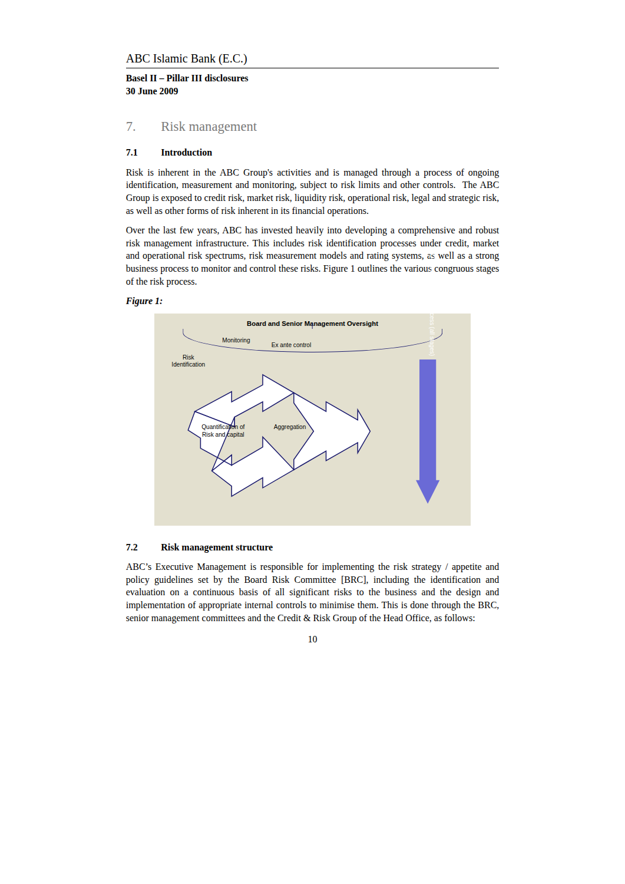ABC Islamic Bank (E.C.)
Basel II – Pillar III disclosures
30 June 2009
7. Risk management
7.1 Introduction
Risk is inherent in the ABC Group's activities and is managed through a process of ongoing identification, measurement and monitoring, subject to risk limits and other controls. The ABC Group is exposed to credit risk, market risk, liquidity risk, operational risk, legal and strategic risk, as well as other forms of risk inherent in its financial operations.
Over the last few years, ABC has invested heavily into developing a comprehensive and robust risk management infrastructure. This includes risk identification processes under credit, market and operational risk spectrums, risk measurement models and rating systems, as well as a strong business process to monitor and control these risks. Figure 1 outlines the various congruous stages of the risk process.
Figure 1:
Board and Senior Management Oversight
Risk
Identification
Monitoring
Ex ante control
Aggregation
Quantification of
Risk and capital
Quality Assurance Process (all stages)
7.2 Risk management structure
ABC’s Executive Management is responsible for implementing the risk strategy / appetite and policy guidelines set by the Board Risk Committee [BRC], including the identification and evaluation on a continuous basis of all significant risks to the business and the design and implementation of appropriate internal controls to minimise them. This is done through the BRC, senior management committees and the Credit & Risk Group of the Head Office, as follows:
10